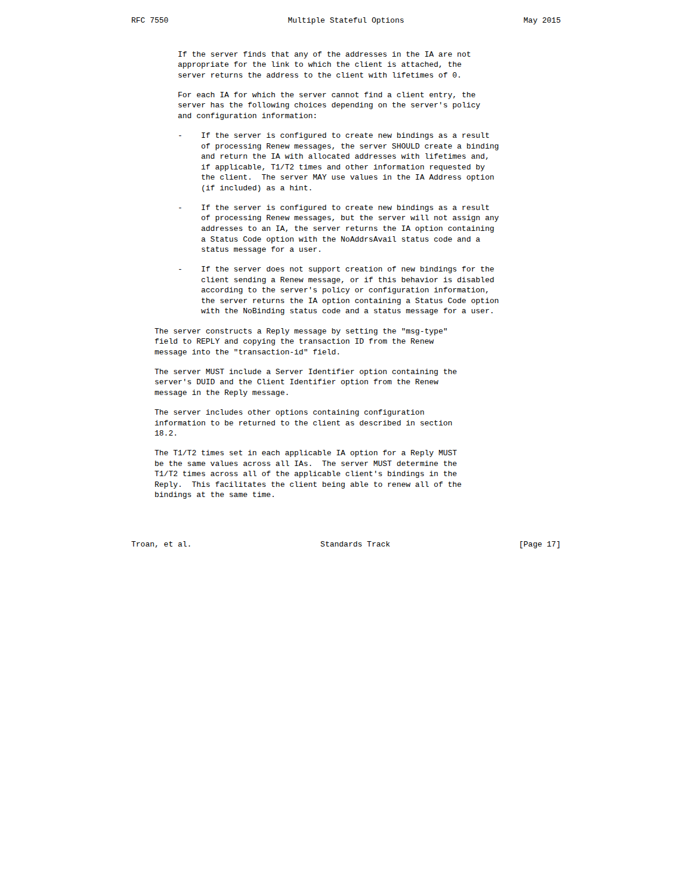RFC 7550 Multiple Stateful Options May 2015
If the server finds that any of the addresses in the IA are not appropriate for the link to which the client is attached, the server returns the address to the client with lifetimes of 0.
For each IA for which the server cannot find a client entry, the server has the following choices depending on the server's policy and configuration information:
If the server is configured to create new bindings as a result of processing Renew messages, the server SHOULD create a binding and return the IA with allocated addresses with lifetimes and, if applicable, T1/T2 times and other information requested by the client. The server MAY use values in the IA Address option (if included) as a hint.
If the server is configured to create new bindings as a result of processing Renew messages, but the server will not assign any addresses to an IA, the server returns the IA option containing a Status Code option with the NoAddrsAvail status code and a status message for a user.
If the server does not support creation of new bindings for the client sending a Renew message, or if this behavior is disabled according to the server's policy or configuration information, the server returns the IA option containing a Status Code option with the NoBinding status code and a status message for a user.
The server constructs a Reply message by setting the "msg-type" field to REPLY and copying the transaction ID from the Renew message into the "transaction-id" field.
The server MUST include a Server Identifier option containing the server's DUID and the Client Identifier option from the Renew message in the Reply message.
The server includes other options containing configuration information to be returned to the client as described in section 18.2.
The T1/T2 times set in each applicable IA option for a Reply MUST be the same values across all IAs. The server MUST determine the T1/T2 times across all of the applicable client's bindings in the Reply. This facilitates the client being able to renew all of the bindings at the same time.
Troan, et al. Standards Track [Page 17]